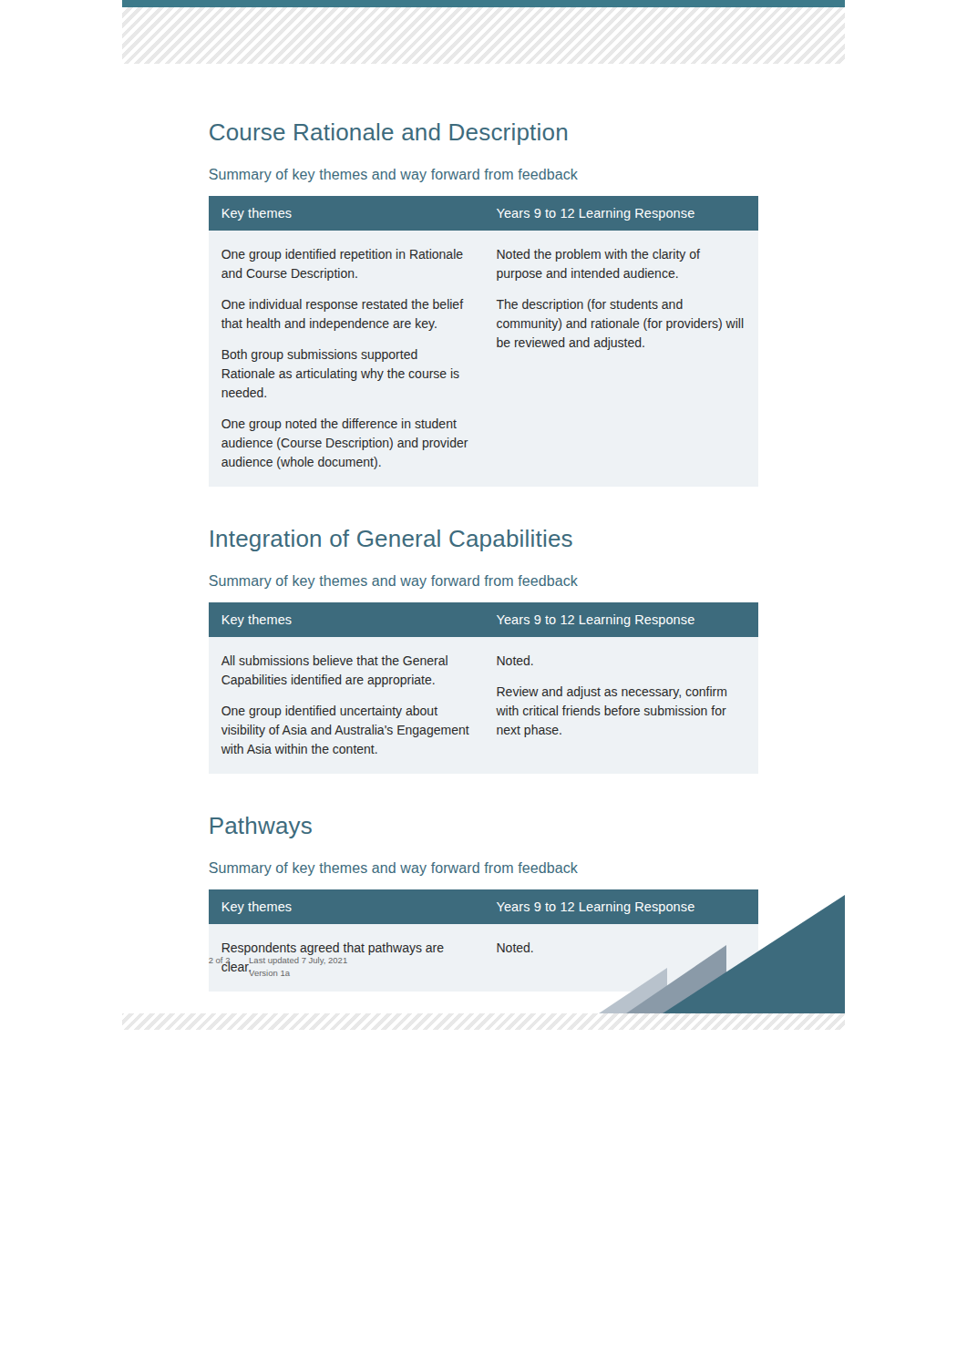Course Rationale and Description
Summary of key themes and way forward from feedback
| Key themes | Years 9 to 12 Learning Response |
| --- | --- |
| One group identified repetition in Rationale and Course Description. One individual response restated the belief that health and independence are key. Both group submissions supported Rationale as articulating why the course is needed. One group noted the difference in student audience (Course Description) and provider audience (whole document). | Noted the problem with the clarity of purpose and intended audience. The description (for students and community) and rationale (for providers) will be reviewed and adjusted. |
Integration of General Capabilities
Summary of key themes and way forward from feedback
| Key themes | Years 9 to 12 Learning Response |
| --- | --- |
| All submissions believe that the General Capabilities identified are appropriate. One group identified uncertainty about visibility of Asia and Australia's Engagement with Asia within the content. | Noted. Review and adjust as necessary, confirm with critical friends before submission for next phase. |
Pathways
Summary of key themes and way forward from feedback
| Key themes | Years 9 to 12 Learning Response |
| --- | --- |
| Respondents agreed that pathways are clear. | Noted. |
2 of 2 Last updated 7 July, 2021
Version 1a